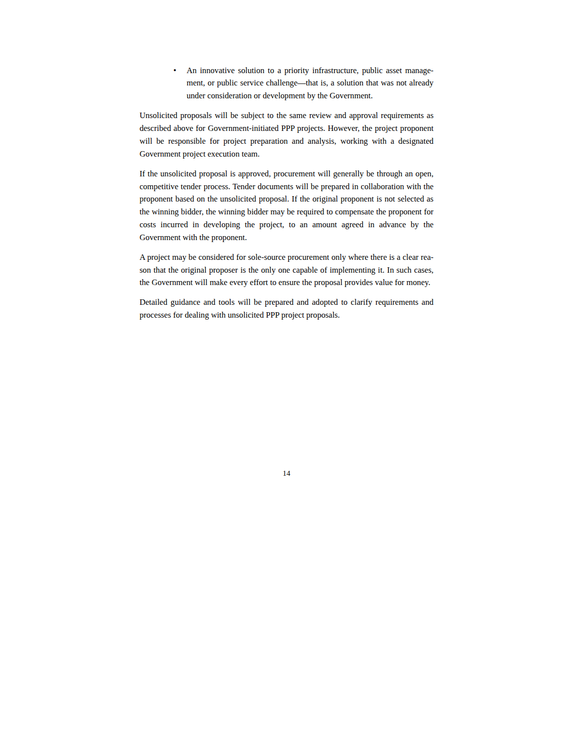An innovative solution to a priority infrastructure, public asset management, or public service challenge—that is, a solution that was not already under consideration or development by the Government.
Unsolicited proposals will be subject to the same review and approval requirements as described above for Government-initiated PPP projects. However, the project proponent will be responsible for project preparation and analysis, working with a designated Government project execution team.
If the unsolicited proposal is approved, procurement will generally be through an open, competitive tender process. Tender documents will be prepared in collaboration with the proponent based on the unsolicited proposal. If the original proponent is not selected as the winning bidder, the winning bidder may be required to compensate the proponent for costs incurred in developing the project, to an amount agreed in advance by the Government with the proponent.
A project may be considered for sole-source procurement only where there is a clear reason that the original proposer is the only one capable of implementing it. In such cases, the Government will make every effort to ensure the proposal provides value for money.
Detailed guidance and tools will be prepared and adopted to clarify requirements and processes for dealing with unsolicited PPP project proposals.
14